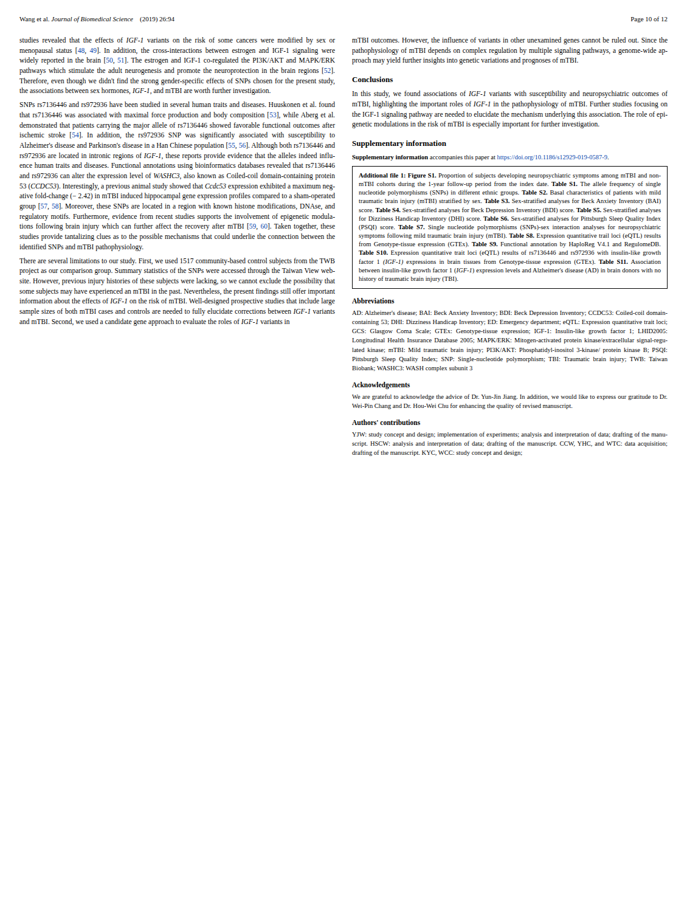Wang et al. Journal of Biomedical Science (2019) 26:94
Page 10 of 12
studies revealed that the effects of IGF-1 variants on the risk of some cancers were modified by sex or menopausal status [48, 49]. In addition, the cross-interactions between estrogen and IGF-1 signaling were widely reported in the brain [50, 51]. The estrogen and IGF-1 co-regulated the PI3K/AKT and MAPK/ERK pathways which stimulate the adult neurogenesis and promote the neuroprotection in the brain regions [52]. Therefore, even though we didn't find the strong gender-specific effects of SNPs chosen for the present study, the associations between sex hormones, IGF-1, and mTBI are worth further investigation.
SNPs rs7136446 and rs972936 have been studied in several human traits and diseases. Huuskonen et al. found that rs7136446 was associated with maximal force production and body composition [53], while Aberg et al. demonstrated that patients carrying the major allele of rs7136446 showed favorable functional outcomes after ischemic stroke [54]. In addition, the rs972936 SNP was significantly associated with susceptibility to Alzheimer's disease and Parkinson's disease in a Han Chinese population [55, 56]. Although both rs7136446 and rs972936 are located in intronic regions of IGF-1, these reports provide evidence that the alleles indeed influence human traits and diseases. Functional annotations using bioinformatics databases revealed that rs7136446 and rs972936 can alter the expression level of WASHC3, also known as Coiled-coil domain-containing protein 53 (CCDC53). Interestingly, a previous animal study showed that Ccdc53 expression exhibited a maximum negative fold-change (− 2.42) in mTBI induced hippocampal gene expression profiles compared to a sham-operated group [57, 58]. Moreover, these SNPs are located in a region with known histone modifications, DNAse, and regulatory motifs. Furthermore, evidence from recent studies supports the involvement of epigenetic modulations following brain injury which can further affect the recovery after mTBI [59, 60]. Taken together, these studies provide tantalizing clues as to the possible mechanisms that could underlie the connection between the identified SNPs and mTBI pathophysiology.
There are several limitations to our study. First, we used 1517 community-based control subjects from the TWB project as our comparison group. Summary statistics of the SNPs were accessed through the Taiwan View website. However, previous injury histories of these subjects were lacking, so we cannot exclude the possibility that some subjects may have experienced an mTBI in the past. Nevertheless, the present findings still offer important information about the effects of IGF-1 on the risk of mTBI. Well-designed prospective studies that include large sample sizes of both mTBI cases and controls are needed to fully elucidate corrections between IGF-1 variants and mTBI. Second, we used a candidate gene approach to evaluate the roles of IGF-1 variants in
mTBI outcomes. However, the influence of variants in other unexamined genes cannot be ruled out. Since the pathophysiology of mTBI depends on complex regulation by multiple signaling pathways, a genome-wide approach may yield further insights into genetic variations and prognoses of mTBI.
Conclusions
In this study, we found associations of IGF-1 variants with susceptibility and neuropsychiatric outcomes of mTBI, highlighting the important roles of IGF-1 in the pathophysiology of mTBI. Further studies focusing on the IGF-1 signaling pathway are needed to elucidate the mechanism underlying this association. The role of epigenetic modulations in the risk of mTBI is especially important for further investigation.
Supplementary information
Supplementary information accompanies this paper at https://doi.org/10.1186/s12929-019-0587-9.
Additional file 1: Figure S1. Proportion of subjects developing neuropsychiatric symptoms among mTBI and non-mTBI cohorts during the 1-year follow-up period from the index date. Table S1. The allele frequency of single nucleotide polymorphisms (SNPs) in different ethnic groups. Table S2. Basal characteristics of patients with mild traumatic brain injury (mTBI) stratified by sex. Table S3. Sex-stratified analyses for Beck Anxiety Inventory (BAI) score. Table S4. Sex-stratified analyses for Beck Depression Inventory (BDI) score. Table S5. Sex-stratified analyses for Dizziness Handicap Inventory (DHI) score. Table S6. Sex-stratified analyses for Pittsburgh Sleep Quality Index (PSQI) score. Table S7. Single nucleotide polymorphisms (SNPs)-sex interaction analyses for neuropsychiatric symptoms following mild traumatic brain injury (mTBI). Table S8. Expression quantitative trail loci (eQTL) results from Genotype-tissue expression (GTEx). Table S9. Functional annotation by HaploReg V4.1 and RegulomeDB. Table S10. Expression quantitative trait loci (eQTL) results of rs7136446 and rs972936 with insulin-like growth factor 1 (IGF-1) expressions in brain tissues from Genotype-tissue expression (GTEx). Table S11. Association between insulin-like growth factor 1 (IGF-1) expression levels and Alzheimer's disease (AD) in brain donors with no history of traumatic brain injury (TBI).
Abbreviations
AD: Alzheimer's disease; BAI: Beck Anxiety Inventory; BDI: Beck Depression Inventory; CCDC53: Coiled-coil domain-containing 53; DHI: Dizziness Handicap Inventory; ED: Emergency department; eQTL: Expression quantitative trait loci; GCS: Glasgow Coma Scale; GTEx: Genotype-tissue expression; IGF-1: Insulin-like growth factor 1; LHID2005: Longitudinal Health Insurance Database 2005; MAPK/ERK: Mitogen-activated protein kinase/extracellular signal-regulated kinase; mTBI: Mild traumatic brain injury; PI3K/AKT: Phosphatidyl-inositol 3-kinase/ protein kinase B; PSQI: Pittsburgh Sleep Quality Index; SNP: Single-nucleotide polymorphism; TBI: Traumatic brain injury; TWB: Taiwan Biobank; WASHC3: WASH complex subunit 3
Acknowledgements
We are grateful to acknowledge the advice of Dr. Yun-Jin Jiang. In addition, we would like to express our gratitude to Dr. Wei-Pin Chang and Dr. Hou-Wei Chu for enhancing the quality of revised manuscript.
Authors' contributions
YJW: study concept and design; implementation of experiments; analysis and interpretation of data; drafting of the manuscript. HSCW: analysis and interpretation of data; drafting of the manuscript. CCW, YHC, and WTC: data acquisition; drafting of the manuscript. KYC, WCC: study concept and design;